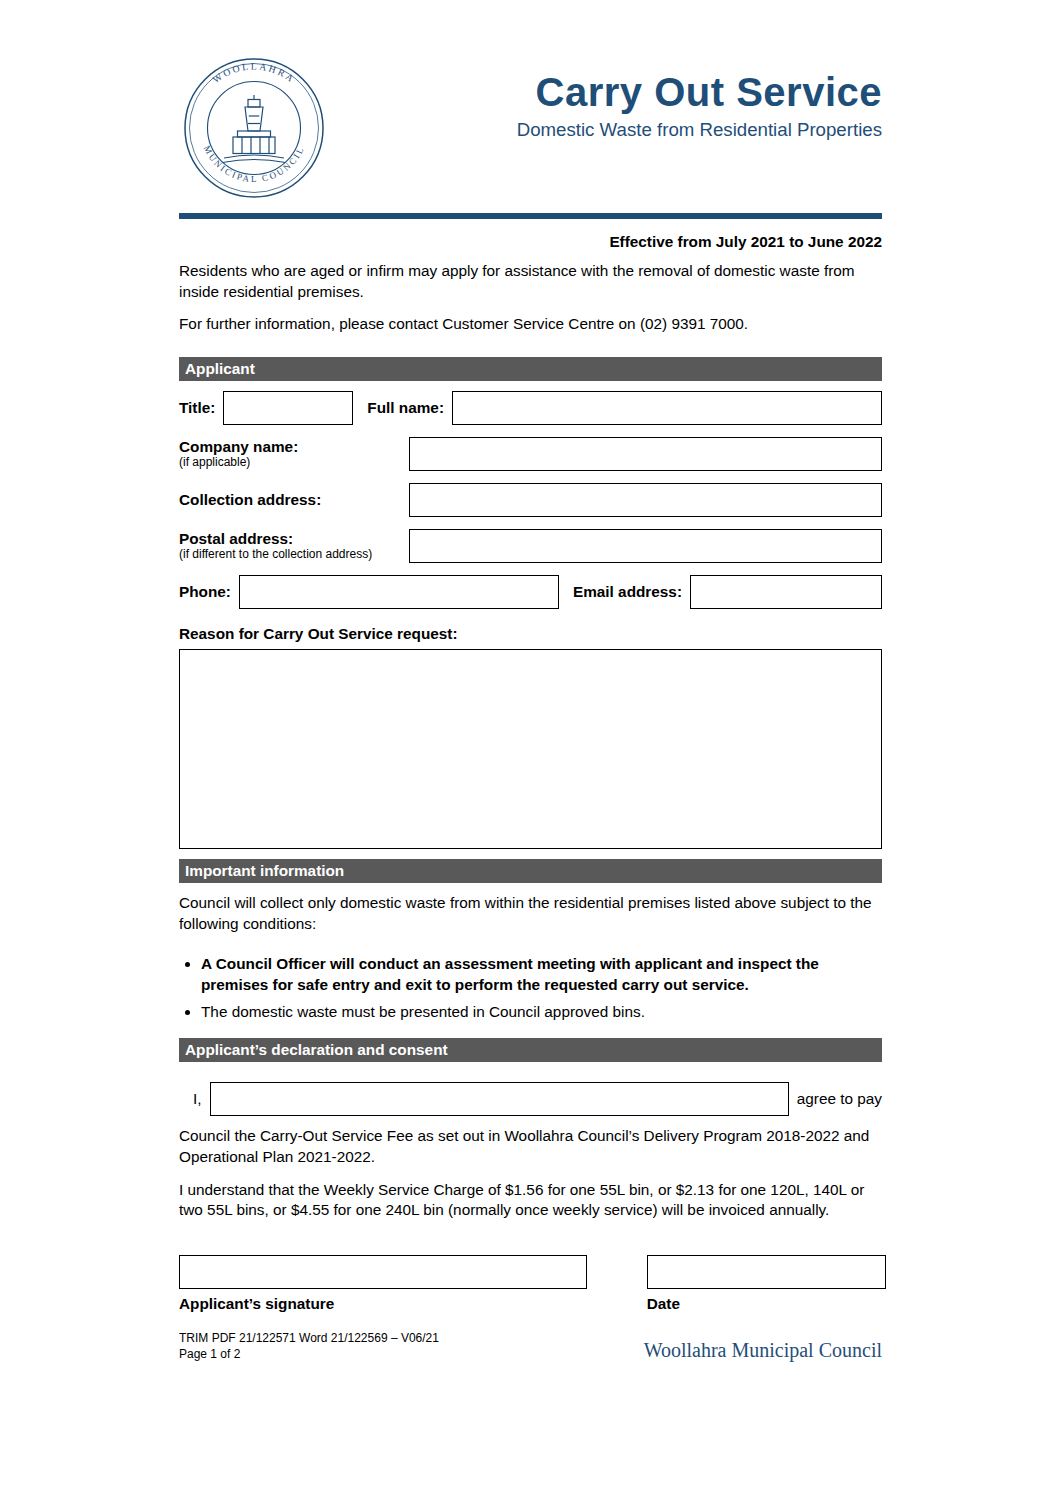WOOLLAHRA MUNICIPAL COUNCIL
Carry Out Service
Domestic Waste from Residential Properties
Effective from July 2021 to June 2022
Residents who are aged or infirm may apply for assistance with the removal of domestic waste from inside residential premises.
For further information, please contact Customer Service Centre on (02) 9391 7000.
Applicant
Title:
Full name:
Company name: (if applicable)
Collection address:
Postal address: (if different to the collection address)
Phone:
Email address:
Reason for Carry Out Service request:
Important information
Council will collect only domestic waste from within the residential premises listed above subject to the following conditions:
A Council Officer will conduct an assessment meeting with applicant and inspect the premises for safe entry and exit to perform the requested carry out service.
The domestic waste must be presented in Council approved bins.
Applicant’s declaration and consent
I, agree to pay
Council the Carry-Out Service Fee as set out in Woollahra Council’s Delivery Program 2018-2022 and Operational Plan 2021-2022.
I understand that the Weekly Service Charge of $1.56 for one 55L bin, or $2.13 for one 120L, 140L or two 55L bins, or $4.55 for one 240L bin (normally once weekly service) will be invoiced annually.
Applicant’s signature
Date
TRIM PDF 21/122571 Word 21/122569 – V06/21
Page 1 of 2
Woollahra Municipal Council